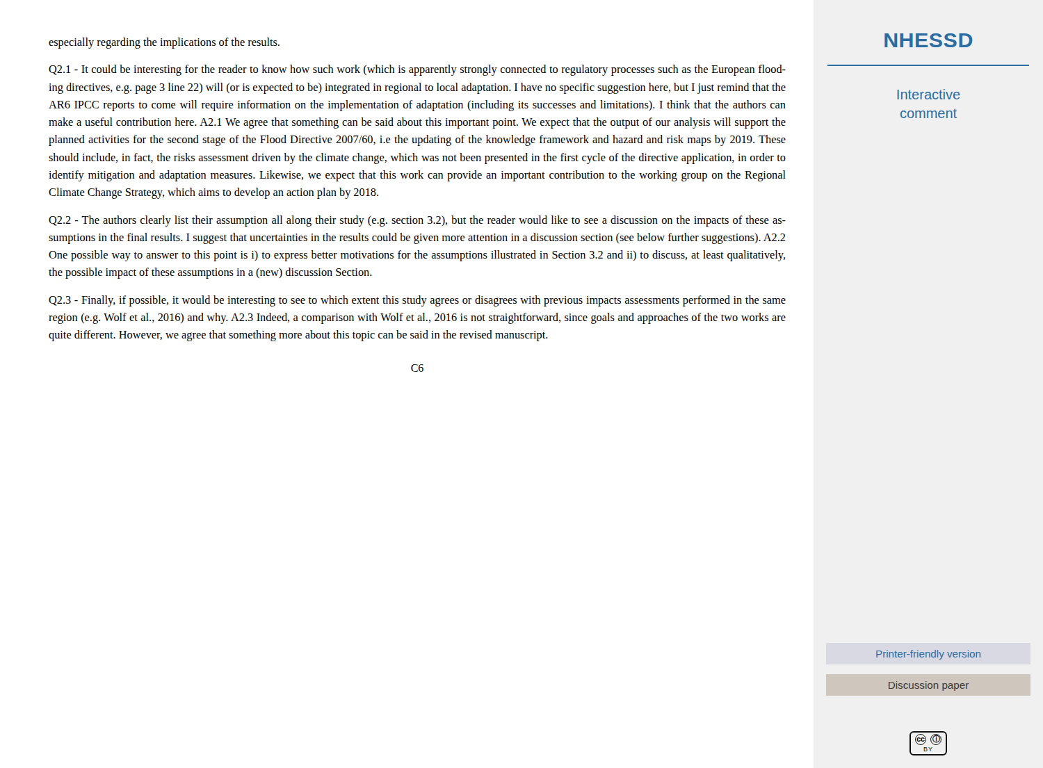especially regarding the implications of the results.
Q2.1 - It could be interesting for the reader to know how such work (which is apparently strongly connected to regulatory processes such as the European flooding directives, e.g. page 3 line 22) will (or is expected to be) integrated in regional to local adaptation. I have no specific suggestion here, but I just remind that the AR6 IPCC reports to come will require information on the implementation of adaptation (including its successes and limitations). I think that the authors can make a useful contribution here. A2.1 We agree that something can be said about this important point. We expect that the output of our analysis will support the planned activities for the second stage of the Flood Directive 2007/60, i.e the updating of the knowledge framework and hazard and risk maps by 2019. These should include, in fact, the risks assessment driven by the climate change, which was not been presented in the first cycle of the directive application, in order to identify mitigation and adaptation measures. Likewise, we expect that this work can provide an important contribution to the working group on the Regional Climate Change Strategy, which aims to develop an action plan by 2018.
Q2.2 - The authors clearly list their assumption all along their study (e.g. section 3.2), but the reader would like to see a discussion on the impacts of these assumptions in the final results. I suggest that uncertainties in the results could be given more attention in a discussion section (see below further suggestions). A2.2 One possible way to answer to this point is i) to express better motivations for the assumptions illustrated in Section 3.2 and ii) to discuss, at least qualitatively, the possible impact of these assumptions in a (new) discussion Section.
Q2.3 - Finally, if possible, it would be interesting to see to which extent this study agrees or disagrees with previous impacts assessments performed in the same region (e.g. Wolf et al., 2016) and why. A2.3 Indeed, a comparison with Wolf et al., 2016 is not straightforward, since goals and approaches of the two works are quite different. However, we agree that something more about this topic can be said in the revised manuscript.
C6
NHESSD
Interactive
comment
Printer-friendly version Discussion paper
cc ⓘ
BY